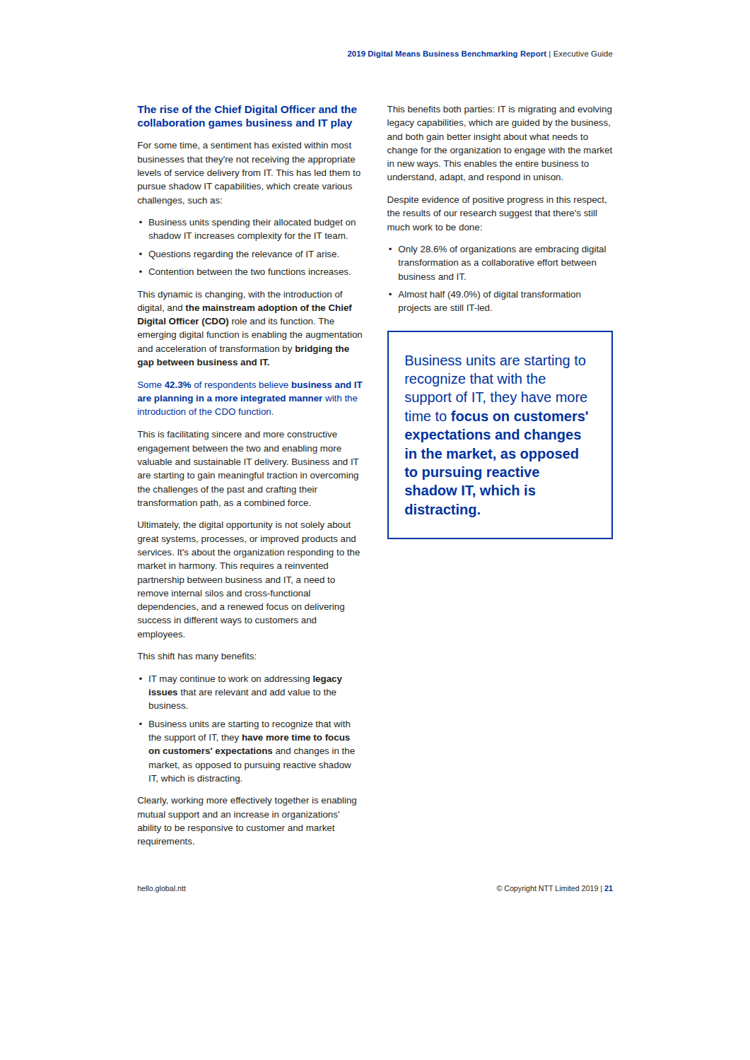2019 Digital Means Business Benchmarking Report | Executive Guide
The rise of the Chief Digital Officer and the collaboration games business and IT play
For some time, a sentiment has existed within most businesses that they're not receiving the appropriate levels of service delivery from IT. This has led them to pursue shadow IT capabilities, which create various challenges, such as:
Business units spending their allocated budget on shadow IT increases complexity for the IT team.
Questions regarding the relevance of IT arise.
Contention between the two functions increases.
This dynamic is changing, with the introduction of digital, and the mainstream adoption of the Chief Digital Officer (CDO) role and its function. The emerging digital function is enabling the augmentation and acceleration of transformation by bridging the gap between business and IT.
Some 42.3% of respondents believe business and IT are planning in a more integrated manner with the introduction of the CDO function.
This is facilitating sincere and more constructive engagement between the two and enabling more valuable and sustainable IT delivery. Business and IT are starting to gain meaningful traction in overcoming the challenges of the past and crafting their transformation path, as a combined force.
Ultimately, the digital opportunity is not solely about great systems, processes, or improved products and services. It's about the organization responding to the market in harmony. This requires a reinvented partnership between business and IT, a need to remove internal silos and cross-functional dependencies, and a renewed focus on delivering success in different ways to customers and employees.
This shift has many benefits:
IT may continue to work on addressing legacy issues that are relevant and add value to the business.
Business units are starting to recognize that with the support of IT, they have more time to focus on customers' expectations and changes in the market, as opposed to pursuing reactive shadow IT, which is distracting.
Clearly, working more effectively together is enabling mutual support and an increase in organizations' ability to be responsive to customer and market requirements.
This benefits both parties: IT is migrating and evolving legacy capabilities, which are guided by the business, and both gain better insight about what needs to change for the organization to engage with the market in new ways. This enables the entire business to understand, adapt, and respond in unison.
Despite evidence of positive progress in this respect, the results of our research suggest that there's still much work to be done:
Only 28.6% of organizations are embracing digital transformation as a collaborative effort between business and IT.
Almost half (49.0%) of digital transformation projects are still IT-led.
Business units are starting to recognize that with the support of IT, they have more time to focus on customers' expectations and changes in the market, as opposed to pursuing reactive shadow IT, which is distracting.
hello.global.ntt
© Copyright NTT Limited 2019 | 21